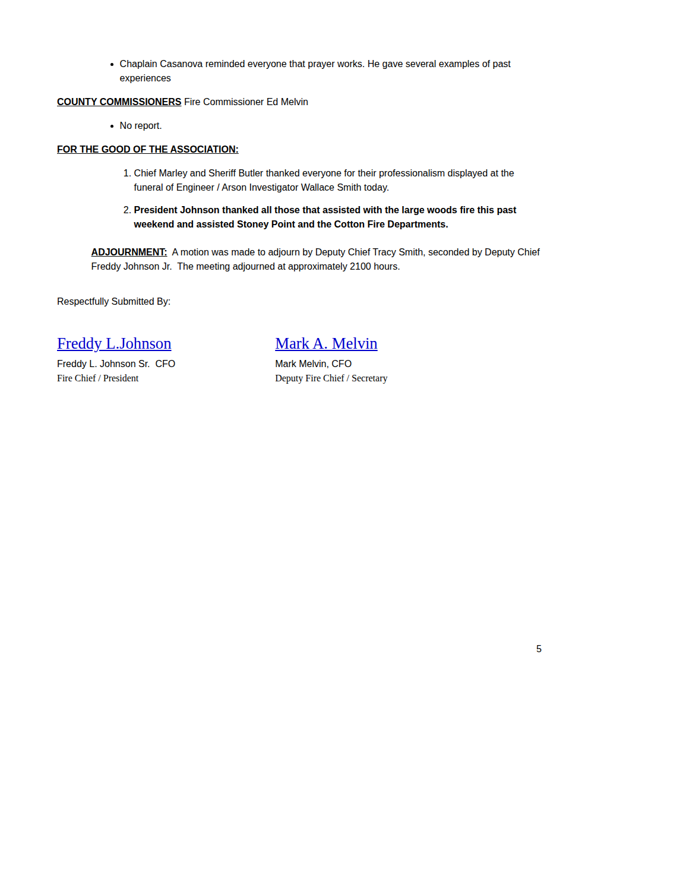Chaplain Casanova reminded everyone that prayer works. He gave several examples of past experiences
COUNTY COMMISSIONERS Fire Commissioner Ed Melvin
No report.
FOR THE GOOD OF THE ASSOCIATION:
Chief Marley and Sheriff Butler thanked everyone for their professionalism displayed at the funeral of Engineer / Arson Investigator Wallace Smith today.
President Johnson thanked all those that assisted with the large woods fire this past weekend and assisted Stoney Point and the Cotton Fire Departments.
ADJOURNMENT: A motion was made to adjourn by Deputy Chief Tracy Smith, seconded by Deputy Chief Freddy Johnson Jr. The meeting adjourned at approximately 2100 hours.
Respectfully Submitted By:
| Freddy L.Johnson Freddy L. Johnson Sr. CFO Fire Chief / President | Mark A. Melvin Mark Melvin, CFO Deputy Fire Chief / Secretary |
5